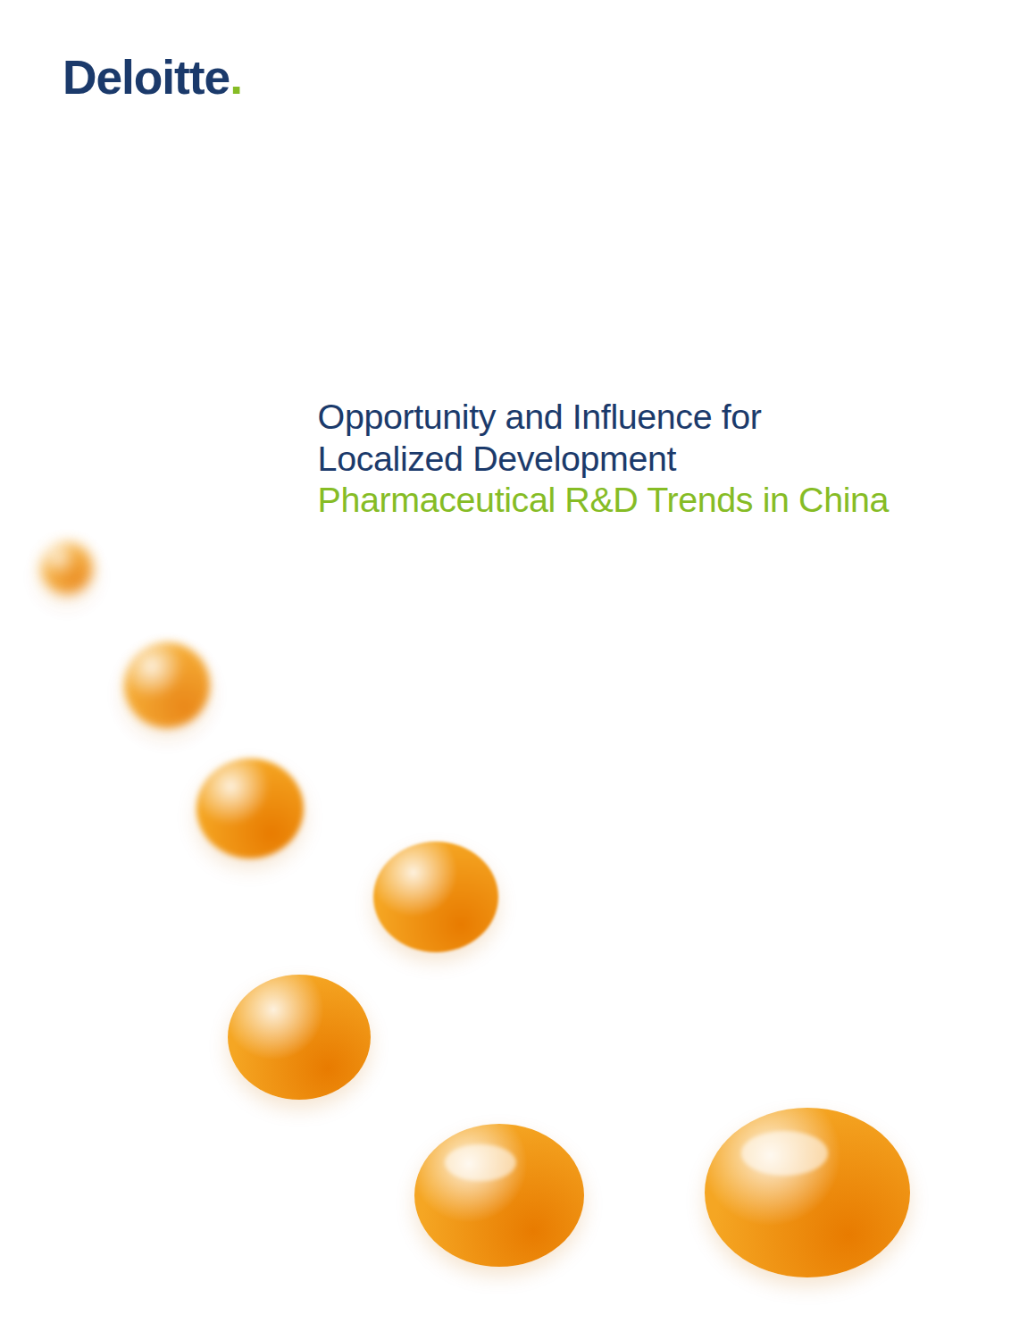Deloitte.
Opportunity and Influence for Localized Development Pharmaceutical R&D Trends in China